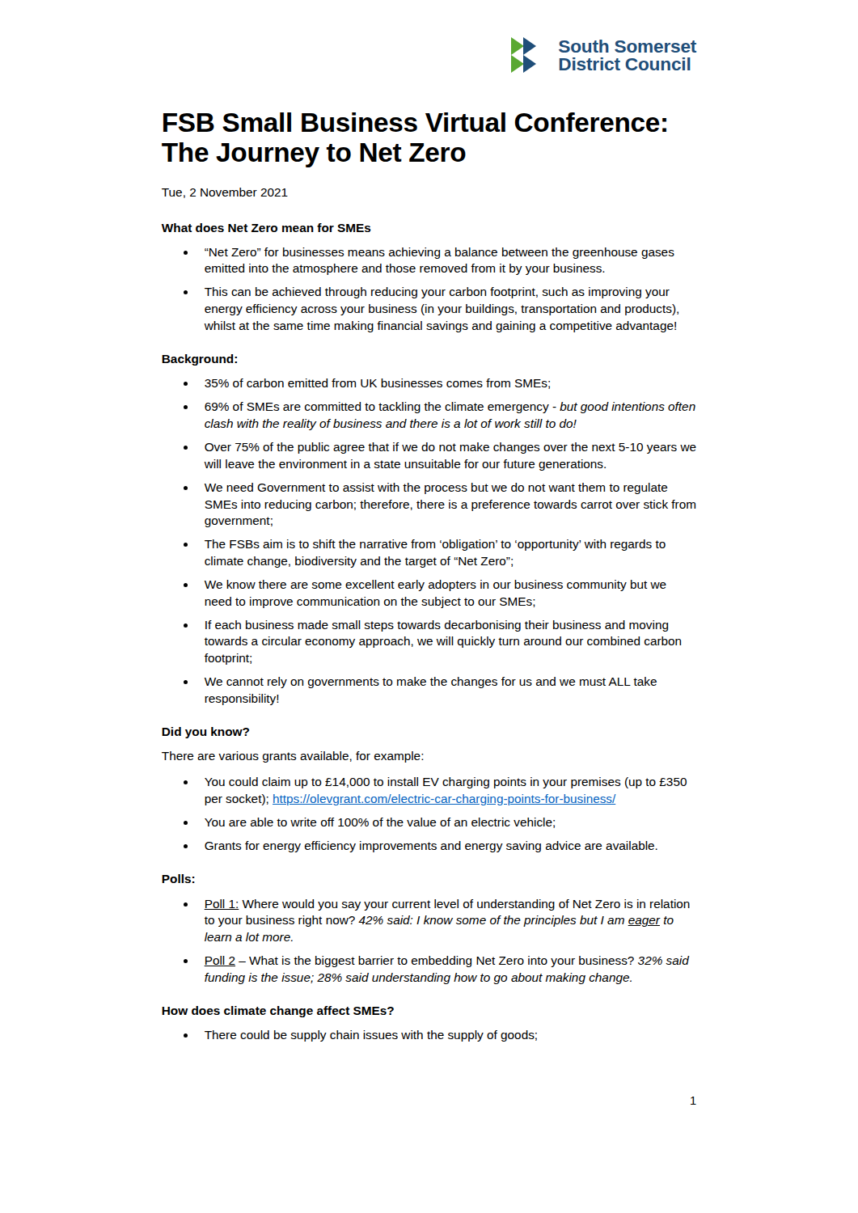South SomersetDistrict Council
FSB Small Business Virtual Conference: The Journey to Net Zero
Tue, 2 November 2021
What does Net Zero mean for SMEs
“Net Zero” for businesses means achieving a balance between the greenhouse gases emitted into the atmosphere and those removed from it by your business.
This can be achieved through reducing your carbon footprint, such as improving your energy efficiency across your business (in your buildings, transportation and products), whilst at the same time making financial savings and gaining a competitive advantage!
Background:
35% of carbon emitted from UK businesses comes from SMEs;
69% of SMEs are committed to tackling the climate emergency - but good intentions often clash with the reality of business and there is a lot of work still to do!
Over 75% of the public agree that if we do not make changes over the next 5-10 years we will leave the environment in a state unsuitable for our future generations.
We need Government to assist with the process but we do not want them to regulate SMEs into reducing carbon; therefore, there is a preference towards carrot over stick from government;
The FSBs aim is to shift the narrative from ‘obligation’ to ‘opportunity’ with regards to climate change, biodiversity and the target of “Net Zero”;
We know there are some excellent early adopters in our business community but we need to improve communication on the subject to our SMEs;
If each business made small steps towards decarbonising their business and moving towards a circular economy approach, we will quickly turn around our combined carbon footprint;
We cannot rely on governments to make the changes for us and we must ALL take responsibility!
Did you know?
There are various grants available, for example:
You could claim up to £14,000 to install EV charging points in your premises (up to £350 per socket); https://olevgrant.com/electric-car-charging-points-for-business/
You are able to write off 100% of the value of an electric vehicle;
Grants for energy efficiency improvements and energy saving advice are available.
Polls:
Poll 1: Where would you say your current level of understanding of Net Zero is in relation to your business right now? 42% said: I know some of the principles but I am eager to learn a lot more.
Poll 2 – What is the biggest barrier to embedding Net Zero into your business? 32% said funding is the issue; 28% said understanding how to go about making change.
How does climate change affect SMEs?
There could be supply chain issues with the supply of goods;
1